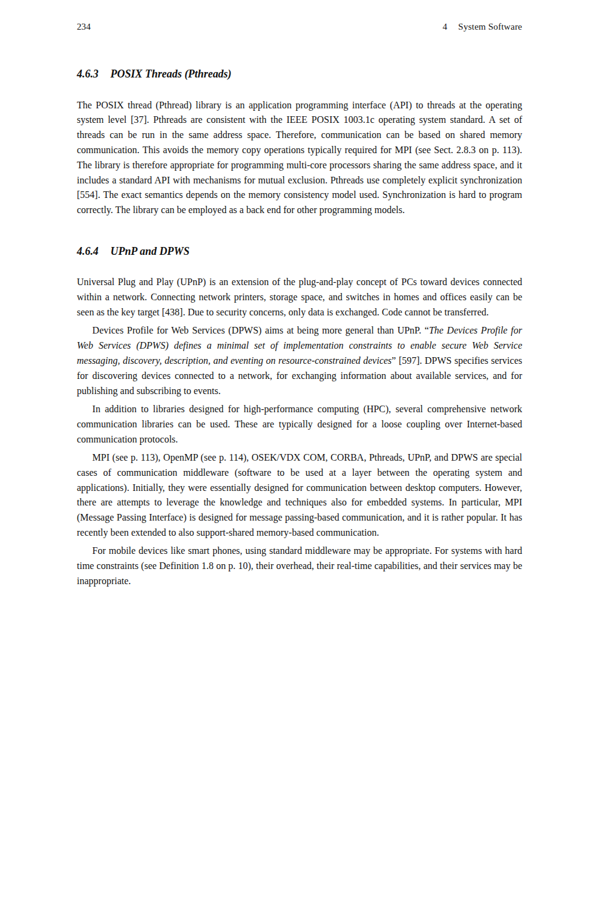234 4 System Software
4.6.3 POSIX Threads (Pthreads)
The POSIX thread (Pthread) library is an application programming interface (API) to threads at the operating system level [37]. Pthreads are consistent with the IEEE POSIX 1003.1c operating system standard. A set of threads can be run in the same address space. Therefore, communication can be based on shared memory communication. This avoids the memory copy operations typically required for MPI (see Sect. 2.8.3 on p. 113). The library is therefore appropriate for programming multi-core processors sharing the same address space, and it includes a standard API with mechanisms for mutual exclusion. Pthreads use completely explicit synchronization [554]. The exact semantics depends on the memory consistency model used. Synchronization is hard to program correctly. The library can be employed as a back end for other programming models.
4.6.4 UPnP and DPWS
Universal Plug and Play (UPnP) is an extension of the plug-and-play concept of PCs toward devices connected within a network. Connecting network printers, storage space, and switches in homes and offices easily can be seen as the key target [438]. Due to security concerns, only data is exchanged. Code cannot be transferred.
Devices Profile for Web Services (DPWS) aims at being more general than UPnP. “The Devices Profile for Web Services (DPWS) defines a minimal set of implementation constraints to enable secure Web Service messaging, discovery, description, and eventing on resource-constrained devices” [597]. DPWS specifies services for discovering devices connected to a network, for exchanging information about available services, and for publishing and subscribing to events.
In addition to libraries designed for high-performance computing (HPC), several comprehensive network communication libraries can be used. These are typically designed for a loose coupling over Internet-based communication protocols.
MPI (see p. 113), OpenMP (see p. 114), OSEK/VDX COM, CORBA, Pthreads, UPnP, and DPWS are special cases of communication middleware (software to be used at a layer between the operating system and applications). Initially, they were essentially designed for communication between desktop computers. However, there are attempts to leverage the knowledge and techniques also for embedded systems. In particular, MPI (Message Passing Interface) is designed for message passing-based communication, and it is rather popular. It has recently been extended to also support-shared memory-based communication.
For mobile devices like smart phones, using standard middleware may be appropriate. For systems with hard time constraints (see Definition 1.8 on p. 10), their overhead, their real-time capabilities, and their services may be inappropriate.